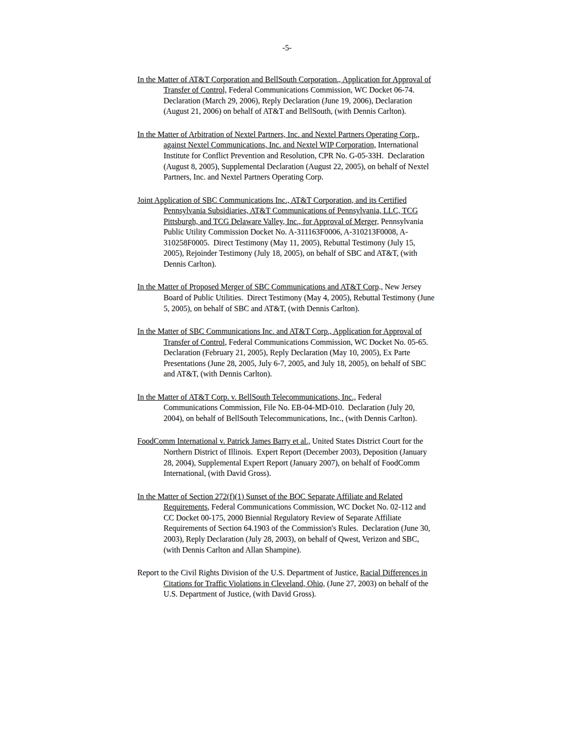-5-
In the Matter of AT&T Corporation and BellSouth Corporation., Application for Approval of Transfer of Control, Federal Communications Commission, WC Docket 06-74. Declaration (March 29, 2006), Reply Declaration (June 19, 2006), Declaration (August 21, 2006) on behalf of AT&T and BellSouth, (with Dennis Carlton).
In the Matter of Arbitration of Nextel Partners, Inc. and Nextel Partners Operating Corp., against Nextel Communications, Inc. and Nextel WIP Corporation, International Institute for Conflict Prevention and Resolution, CPR No. G-05-33H. Declaration (August 8, 2005), Supplemental Declaration (August 22, 2005), on behalf of Nextel Partners, Inc. and Nextel Partners Operating Corp.
Joint Application of SBC Communications Inc., AT&T Corporation, and its Certified Pennsylvania Subsidiaries, AT&T Communications of Pennsylvania, LLC, TCG Pittsburgh, and TCG Delaware Valley, Inc., for Approval of Merger, Pennsylvania Public Utility Commission Docket No. A-311163F0006, A-310213F0008, A-310258F0005. Direct Testimony (May 11, 2005), Rebuttal Testimony (July 15, 2005), Rejoinder Testimony (July 18, 2005), on behalf of SBC and AT&T, (with Dennis Carlton).
In the Matter of Proposed Merger of SBC Communications and AT&T Corp., New Jersey Board of Public Utilities. Direct Testimony (May 4, 2005), Rebuttal Testimony (June 5, 2005), on behalf of SBC and AT&T, (with Dennis Carlton).
In the Matter of SBC Communications Inc. and AT&T Corp., Application for Approval of Transfer of Control, Federal Communications Commission, WC Docket No. 05-65. Declaration (February 21, 2005), Reply Declaration (May 10, 2005), Ex Parte Presentations (June 28, 2005, July 6-7, 2005, and July 18, 2005), on behalf of SBC and AT&T, (with Dennis Carlton).
In the Matter of AT&T Corp. v. BellSouth Telecommunications, Inc., Federal Communications Commission, File No. EB-04-MD-010. Declaration (July 20, 2004), on behalf of BellSouth Telecommunications, Inc., (with Dennis Carlton).
FoodComm International v. Patrick James Barry et al., United States District Court for the Northern District of Illinois. Expert Report (December 2003), Deposition (January 28, 2004), Supplemental Expert Report (January 2007), on behalf of FoodComm International, (with David Gross).
In the Matter of Section 272(f)(1) Sunset of the BOC Separate Affiliate and Related Requirements, Federal Communications Commission, WC Docket No. 02-112 and CC Docket 00-175, 2000 Biennial Regulatory Review of Separate Affiliate Requirements of Section 64.1903 of the Commission's Rules. Declaration (June 30, 2003), Reply Declaration (July 28, 2003), on behalf of Qwest, Verizon and SBC, (with Dennis Carlton and Allan Shampine).
Report to the Civil Rights Division of the U.S. Department of Justice, Racial Differences in Citations for Traffic Violations in Cleveland, Ohio, (June 27, 2003) on behalf of the U.S. Department of Justice, (with David Gross).